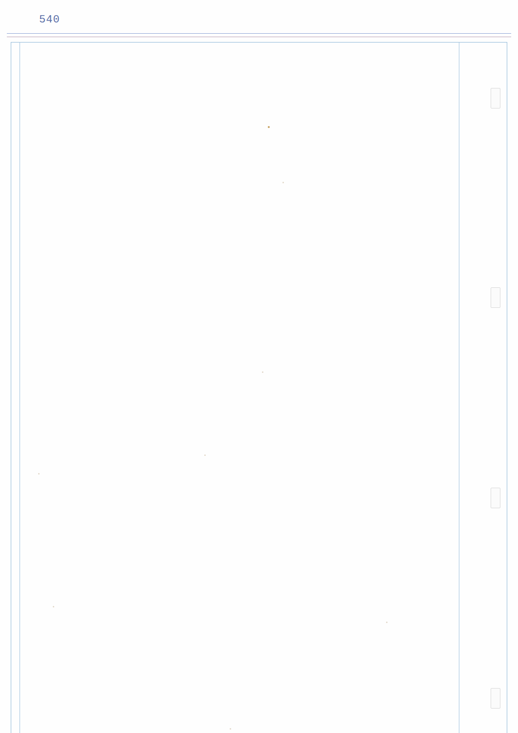540